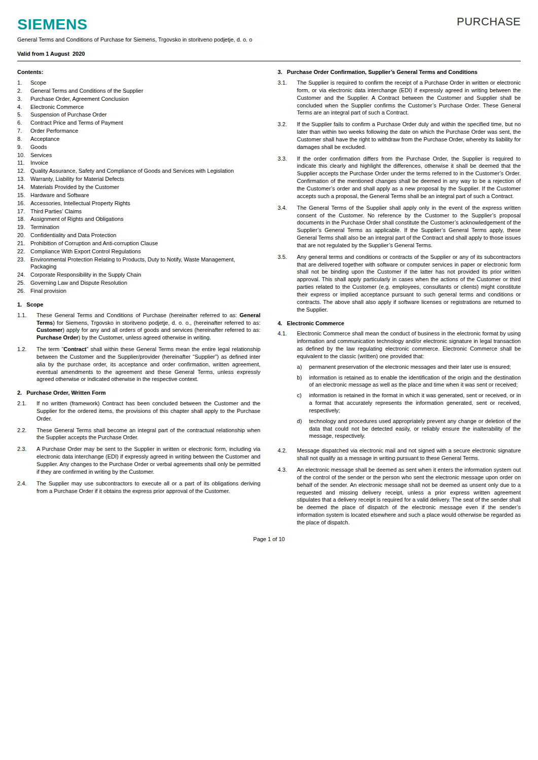SIEMENS
PURCHASE
General Terms and Conditions of Purchase for Siemens, Trgovsko in storitveno podjetje, d. o. o
Valid from 1 August 2020
Contents:
Scope
General Terms and Conditions of the Supplier
Purchase Order, Agreement Conclusion
Electronic Commerce
Suspension of Purchase Order
Contract Price and Terms of Payment
Order Performance
Acceptance
Goods
Services
Invoice
Quality Assurance, Safety and Compliance of Goods and Services with Legislation
Warranty, Liability for Material Defects
Materials Provided by the Customer
Hardware and Software
Accessories, Intellectual Property Rights
Third Parties’ Claims
Assignment of Rights and Obligations
Termination
Confidentiality and Data Protection
Prohibition of Corruption and Anti-corruption Clause
Compliance With Export Control Regulations
Environmental Protection Relating to Products, Duty to Notify, Waste Management, Packaging
Corporate Responsibility in the Supply Chain
Governing Law and Dispute Resolution
Final provision
1. Scope
1.1.
These General Terms and Conditions of Purchase (hereinafter referred to as: General Terms) for Siemens, Trgovsko in storitveno podjetje, d. o. o., (hereinafter referred to as: Customer) apply for any and all orders of goods and services (hereinafter referred to as: Purchase Order) by the Customer, unless agreed otherwise in writing.
1.2.
The term “Contract” shall within these General Terms mean the entire legal relationship between the Customer and the Supplier/provider (hereinafter “Supplier”) as defined inter alia by the purchase order, its acceptance and order confirmation, written agreement, eventual amendments to the agreement and these General Terms, unless expressly agreed otherwise or indicated otherwise in the respective context.
2. Purchase Order, Written Form
2.1.
If no written (framework) Contract has been concluded between the Customer and the Supplier for the ordered items, the provisions of this chapter shall apply to the Purchase Order.
2.2.
These General Terms shall become an integral part of the contractual relationship when the Supplier accepts the Purchase Order.
2.3.
A Purchase Order may be sent to the Supplier in written or electronic form, including via electronic data interchange (EDI) if expressly agreed in writing between the Customer and Supplier. Any changes to the Purchase Order or verbal agreements shall only be permitted if they are confirmed in writing by the Customer.
2.4.
The Supplier may use subcontractors to execute all or a part of its obligations deriving from a Purchase Order if it obtains the express prior approval of the Customer.
3. Purchase Order Confirmation, Supplier’s General Terms and Conditions
3.1.
The Supplier is required to confirm the receipt of a Purchase Order in written or electronic form, or via electronic data interchange (EDI) if expressly agreed in writing between the Customer and the Supplier. A Contract between the Customer and Supplier shall be concluded when the Supplier confirms the Customer’s Purchase Order. These General Terms are an integral part of such a Contract.
3.2.
If the Supplier fails to confirm a Purchase Order duly and within the specified time, but no later than within two weeks following the date on which the Purchase Order was sent, the Customer shall have the right to withdraw from the Purchase Order, whereby its liability for damages shall be excluded.
3.3.
If the order confirmation differs from the Purchase Order, the Supplier is required to indicate this clearly and highlight the differences, otherwise it shall be deemed that the Supplier accepts the Purchase Order under the terms referred to in the Customer’s Order. Confirmation of the mentioned changes shall be deemed in any way to be a rejection of the Customer’s order and shall apply as a new proposal by the Supplier. If the Customer accepts such a proposal, the General Terms shall be an integral part of such a Contract.
3.4.
The General Terms of the Supplier shall apply only in the event of the express written consent of the Customer. No reference by the Customer to the Supplier’s proposal documents in the Purchase Order shall constitute the Customer’s acknowledgement of the Supplier’s General Terms as applicable. If the Supplier’s General Terms apply, these General Terms shall also be an integral part of the Contract and shall apply to those issues that are not regulated by the Supplier’s General Terms.
3.5.
Any general terms and conditions or contracts of the Supplier or any of its subcontractors that are delivered together with software or computer services in paper or electronic form shall not be binding upon the Customer if the latter has not provided its prior written approval. This shall apply particularly in cases when the actions of the Customer or third parties related to the Customer (e.g. employees, consultants or clients) might constitute their express or implied acceptance pursuant to such general terms and conditions or contracts. The above shall also apply if software licenses or registrations are returned to the Supplier.
4. Electronic Commerce
4.1.
Electronic Commerce shall mean the conduct of business in the electronic format by using information and communication technology and/or electronic signature in legal transaction as defined by the law regulating electronic commerce. Electronic Commerce shall be equivalent to the classic (written) one provided that:
permanent preservation of the electronic messages and their later use is ensured;
information is retained as to enable the identification of the origin and the destination of an electronic message as well as the place and time when it was sent or received;
information is retained in the format in which it was generated, sent or received, or in a format that accurately represents the information generated, sent or received, respectively;
technology and procedures used appropriately prevent any change or deletion of the data that could not be detected easily, or reliably ensure the inalterability of the message, respectively.
4.2.
Message dispatched via electronic mail and not signed with a secure electronic signature shall not qualify as a message in writing pursuant to these General Terms.
4.3.
An electronic message shall be deemed as sent when it enters the information system out of the control of the sender or the person who sent the electronic message upon order on behalf of the sender. An electronic message shall not be deemed as unsent only due to a requested and missing delivery receipt, unless a prior express written agreement stipulates that a delivery receipt is required for a valid delivery. The seat of the sender shall be deemed the place of dispatch of the electronic message even if the sender’s information system is located elsewhere and such a place would otherwise be regarded as the place of dispatch.
Page 1 of 10